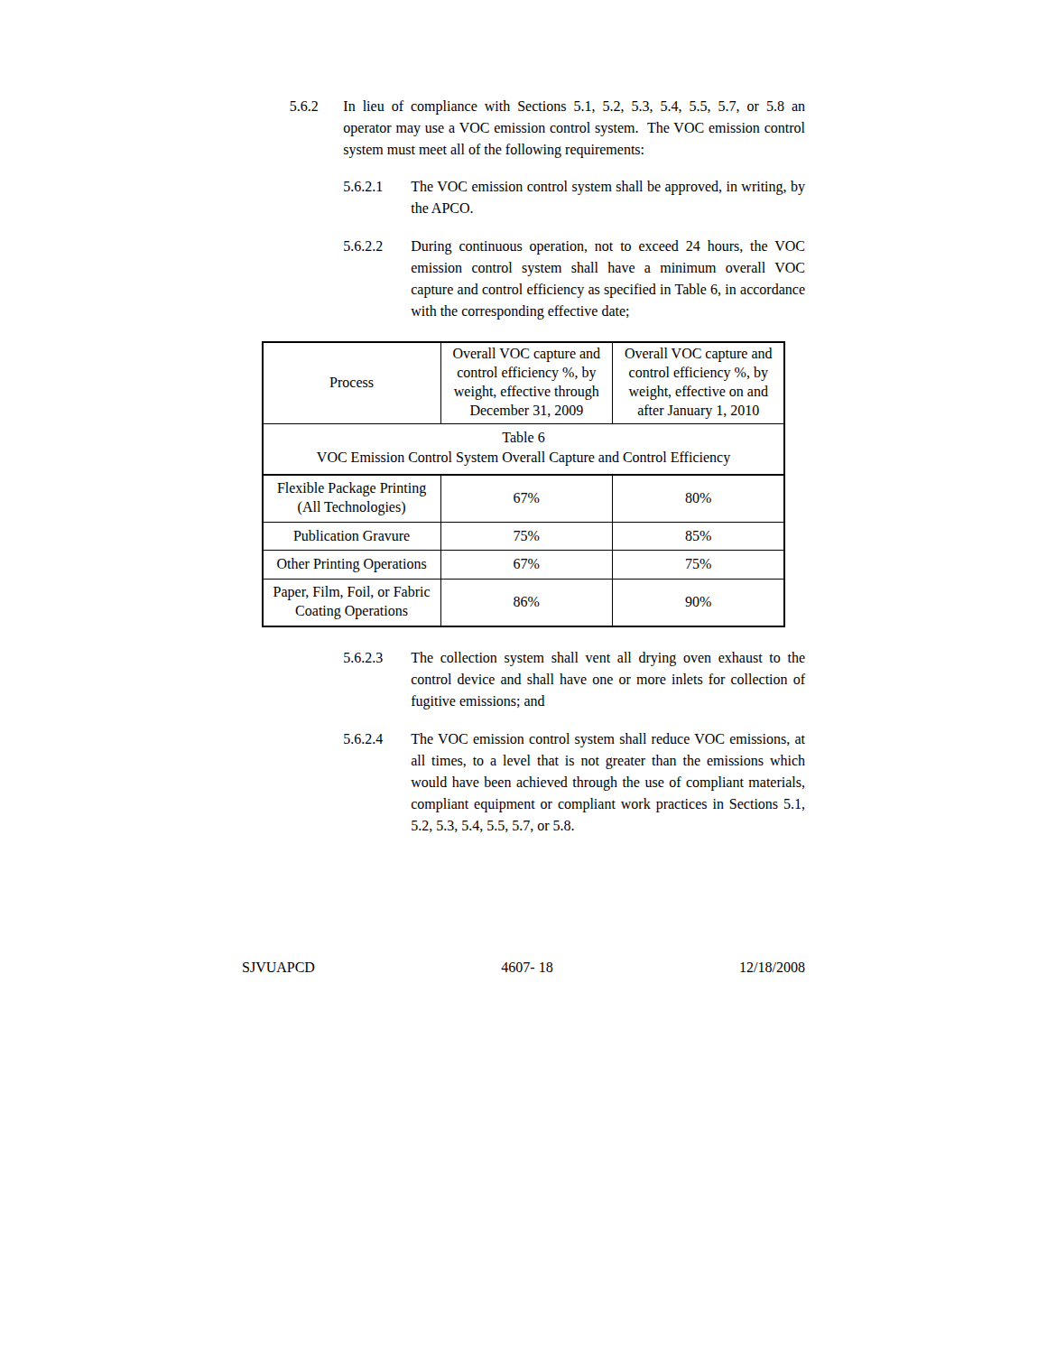5.6.2
In lieu of compliance with Sections 5.1, 5.2, 5.3, 5.4, 5.5, 5.7, or 5.8 an operator may use a VOC emission control system. The VOC emission control system must meet all of the following requirements:
5.6.2.1
The VOC emission control system shall be approved, in writing, by the APCO.
5.6.2.2
During continuous operation, not to exceed 24 hours, the VOC emission control system shall have a minimum overall VOC capture and control efficiency as specified in Table 6, in accordance with the corresponding effective date;
| Table 6 VOC Emission Control System Overall Capture and Control Efficiency |
| Process | Overall VOC capture and control efficiency %, by weight, effective through December 31, 2009 | Overall VOC capture and control efficiency %, by weight, effective on and after January 1, 2010 |
| Flexible Package Printing (All Technologies) | 67% | 80% |
| Publication Gravure | 75% | 85% |
| Other Printing Operations | 67% | 75% |
| Paper, Film, Foil, or Fabric Coating Operations | 86% | 90% |
5.6.2.3
The collection system shall vent all drying oven exhaust to the control device and shall have one or more inlets for collection of fugitive emissions; and
5.6.2.4
The VOC emission control system shall reduce VOC emissions, at all times, to a level that is not greater than the emissions which would have been achieved through the use of compliant materials, compliant equipment or compliant work practices in Sections 5.1, 5.2, 5.3, 5.4, 5.5, 5.7, or 5.8.
SJVUAPCD
4607- 18
12/18/2008